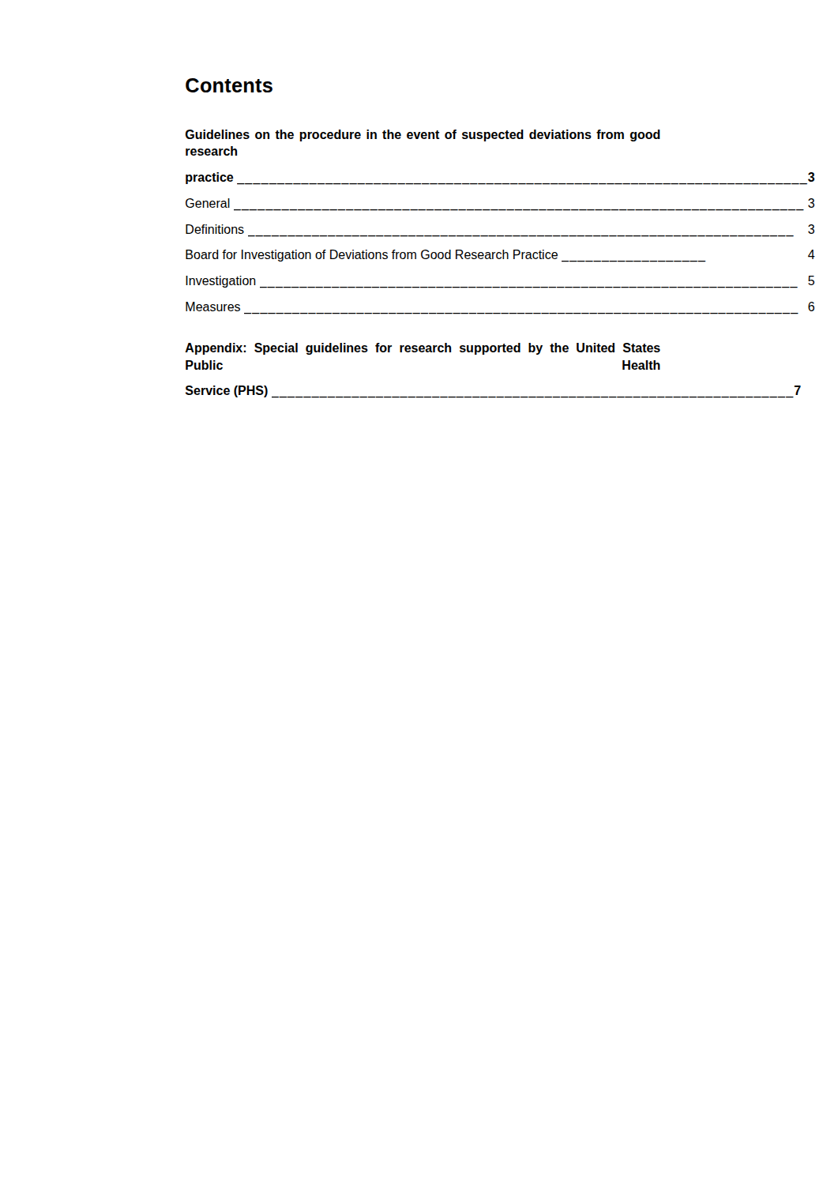Contents
Guidelines on the procedure in the event of suspected deviations from good research
| practice _______________________________________________________________________ | 3 |
| General _______________________________________________________________________ | 3 |
| Definitions ____________________________________________________________________ | 3 |
| Board for Investigation of Deviations from Good Research Practice __________________ | 4 |
| Investigation ___________________________________________________________________ | 5 |
| Measures _____________________________________________________________________ | 6 |
Appendix: Special guidelines for research supported by the United States Public Health
| Service (PHS) _________________________________________________________________ | 7 |